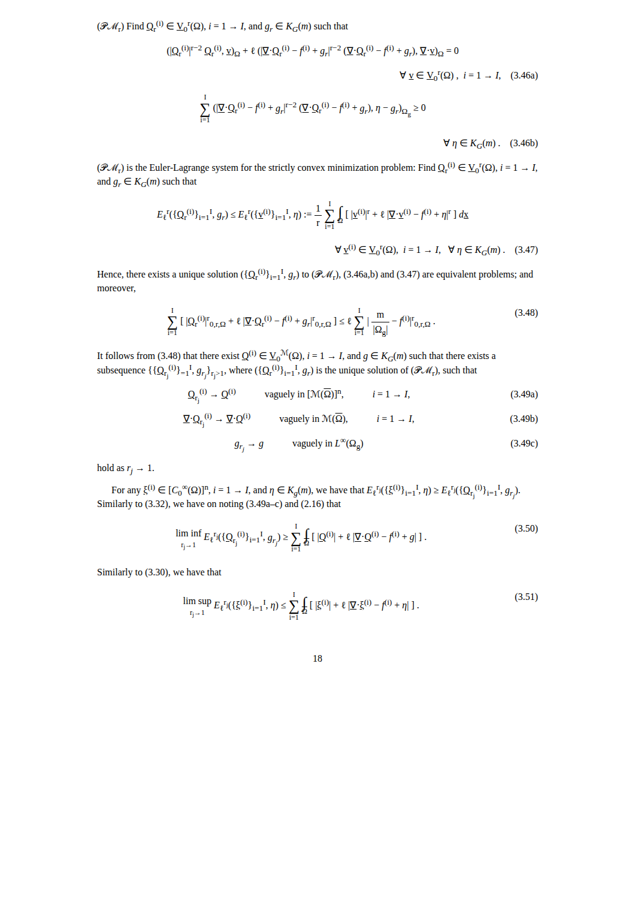(𝒫ℳr) Find Qr(i) ∈ V0r(Ω), i = 1 → I, and gr ∈ KG(m) such that
(|Qr(i)|r−2 Qr(i), v)Ω + ℓ (|∇·Qr(i) − f(i) + gr|r−2 (∇·Qr(i) − f(i) + gr), ∇·v)Ω = 0
∀ v ∈ V0r(Ω) , i = 1 → I,
(3.46a)
I ∑ i=1 (|∇·Qr(i) − f(i) + gr|r−2 (∇·Qr(i) − f(i) + gr), η − gr)Ωg ≥ 0
∀ η ∈ KG(m) .
(3.46b)
(𝒫ℳr) is the Euler-Lagrange system for the strictly convex minimization problem: Find Qr(i) ∈ V0r(Ω), i = 1 → I, and gr ∈ KG(m) such that
Eℓr({Qr(i)}i=1I, gr) ≤ Eℓr({v(i)}i=1I, η) := 1 r I ∑ i=1 ∫ Ω [ |v(i)|r + ℓ |∇·v(i) − f(i) + η|r ] dx
∀ v(i) ∈ V0r(Ω), i = 1 → I, ∀ η ∈ KG(m) .
(3.47)
Hence, there exists a unique solution ({Qr(i)}i=1I, gr) to (𝒫ℳr), (3.46a,b) and (3.47) are equivalent problems; and moreover,
I ∑ i=1 [ |Qr(i)|r0,r,Ω + ℓ |∇·Qr(i) − f(i) + gr|r0,r,Ω ] ≤ ℓ I ∑ i=1 | m |Ωg| − f(i)|r0,r,Ω .
(3.48)
It follows from (3.48) that there exist Q(i) ∈ V0ℳ(Ω), i = 1 → I, and g ∈ KG(m) such that there exists a subsequence {{Qrj(i)}=1I, grj}rj>1, where ({Qr(i)}i=1I, gr) is the unique solution of (𝒫ℳr), such that
Qrj(i) → Q(i) vaguely in [ℳ(Ω)]n, i = 1 → I,
(3.49a)
∇·Qrj(i) → ∇·Q(i) vaguely in ℳ(Ω), i = 1 → I,
(3.49b)
grj → g vaguely in L∞(Ωg)
(3.49c)
hold as rj → 1.
For any ξ(i) ∈ [C0∞(Ω)]n, i = 1 → I, and η ∈ Kg(m), we have that Eℓrj({ξ(i)}i=1I, η) ≥ Eℓrj({Qrj(i)}i=1I, grj). Similarly to (3.32), we have on noting (3.49a–c) and (2.16) that
lim inf rj→1 Eℓrj({Qrj(i)}i=1I, grj) ≥ I ∑ i=1 ∫ Ω [ |Q(i)| + ℓ |∇·Q(i) − f(i) + g| ] .
(3.50)
Similarly to (3.30), we have that
lim sup rj→1 Eℓrj({ξ(i)}i=1I, η) ≤ I ∑ i=1 ∫ Ω [ |ξ(i)| + ℓ |∇·ξ(i) − f(i) + η| ] .
(3.51)
18